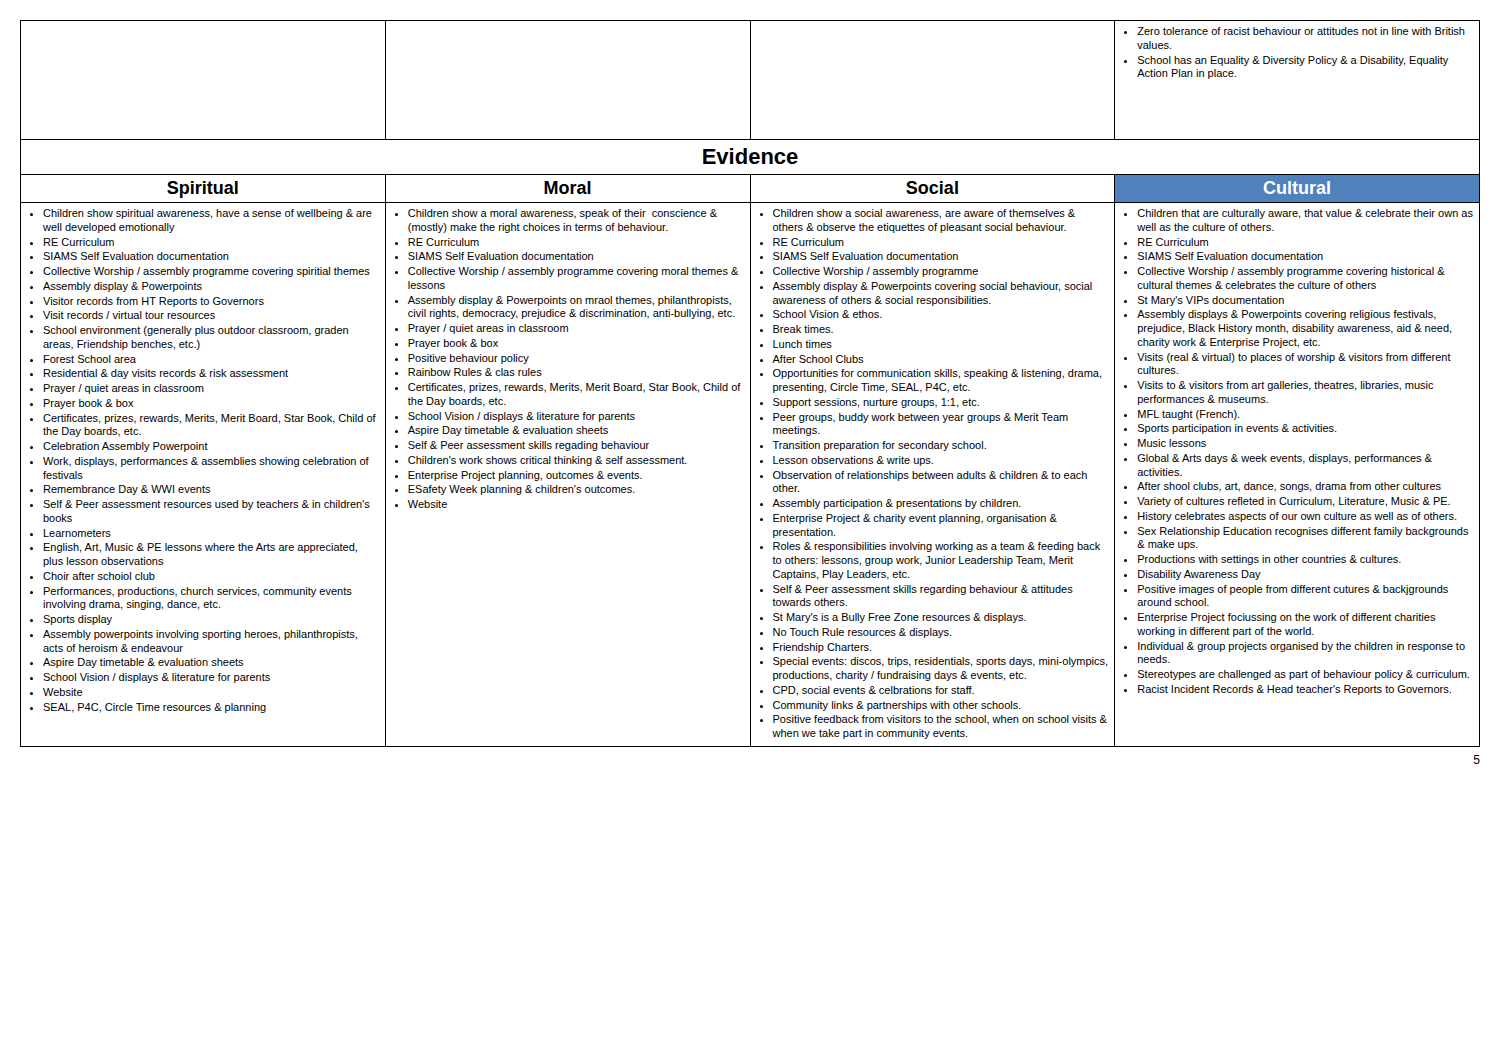| | | | Zero tolerance of racist behaviour or attitudes not in line with British values. School has an Equality & Diversity Policy & a Disability, Equality Action Plan in place. |
| Evidence |
| Spiritual | Moral | Social | Cultural |
| Children show spiritual awareness, have a sense of wellbeing & are well developed emotionally RE Curriculum SIAMS Self Evaluation documentation Collective Worship / assembly programme covering spiritial themes Assembly display & Powerpoints Visitor records from HT Reports to Governors Visit records / virtual tour resources School environment (generally plus outdoor classroom, graden areas, Friendship benches, etc.) Forest School area Residential & day visits records & risk assessment Prayer / quiet areas in classroom Prayer book & box Certificates, prizes, rewards, Merits, Merit Board, Star Book, Child of the Day boards, etc. Celebration Assembly Powerpoint Work, displays, performances & assemblies showing celebration of festivals Remembrance Day & WWI events Self & Peer assessment resources used by teachers & in children's books Learnometers English, Art, Music & PE lessons where the Arts are appreciated, plus lesson observations Choir after schoiol club Performances, productions, church services, community events involving drama, singing, dance, etc. Sports display Assembly powerpoints involving sporting heroes, philanthropists, acts of heroism & endeavour Aspire Day timetable & evaluation sheets School Vision / displays & literature for parents Website SEAL, P4C, Circle Time resources & planning | Children show a moral awareness, speak of their conscience & (mostly) make the right choices in terms of behaviour. RE Curriculum SIAMS Self Evaluation documentation Collective Worship / assembly programme covering moral themes & lessons Assembly display & Powerpoints on mraol themes, philanthropists, civil rights, democracy, prejudice & discrimination, anti-bullying, etc. Prayer / quiet areas in classroom Prayer book & box Positive behaviour policy Rainbow Rules & clas rules Certificates, prizes, rewards, Merits, Merit Board, Star Book, Child of the Day boards, etc. School Vision / displays & literature for parents Aspire Day timetable & evaluation sheets Self & Peer assessment skills regading behaviour Children's work shows critical thinking & self assessment. Enterprise Project planning, outcomes & events. ESafety Week planning & children's outcomes. Website | Children show a social awareness, are aware of themselves & others & observe the etiquettes of pleasant social behaviour. RE Curriculum SIAMS Self Evaluation documentation Collective Worship / assembly programme Assembly display & Powerpoints covering social behaviour, social awareness of others & social responsibilities. School Vision & ethos. Break times. Lunch times After School Clubs Opportunities for communication skills, speaking & listening, drama, presenting, Circle Time, SEAL, P4C, etc. Support sessions, nurture groups, 1:1, etc. Peer groups, buddy work between year groups & Merit Team meetings. Transition preparation for secondary school. Lesson observations & write ups. Observation of relationships between adults & children & to each other. Assembly participation & presentations by children. Enterprise Project & charity event planning, organisation & presentation. Roles & responsibilities involving working as a team & feeding back to others: lessons, group work, Junior Leadership Team, Merit Captains, Play Leaders, etc. Self & Peer assessment skills regarding behaviour & attitudes towards others. St Mary's is a Bully Free Zone resources & displays. No Touch Rule resources & displays. Friendship Charters. Special events: discos, trips, residentials, sports days, mini-olympics, productions, charity / fundraising days & events, etc. CPD, social events & celbrations for staff. Community links & partnerships with other schools. Positive feedback from visitors to the school, when on school visits & when we take part in community events. | Children that are culturally aware, that value & celebrate their own as well as the culture of others. RE Curriculum SIAMS Self Evaluation documentation Collective Worship / assembly programme covering historical & cultural themes & celebrates the culture of others St Mary's VIPs documentation Assembly displays & Powerpoints covering religious festivals, prejudice, Black History month, disability awareness, aid & need, charity work & Enterprise Project, etc. Visits (real & virtual) to places of worship & visitors from different cultures. Visits to & visitors from art galleries, theatres, libraries, music performances & museums. MFL taught (French). Sports participation in events & activities. Music lessons Global & Arts days & week events, displays, performances & activities. After shool clubs, art, dance, songs, drama from other cultures Variety of cultures refleted in Curriculum, Literature, Music & PE. History celebrates aspects of our own culture as well as of others. Sex Relationship Education recognises different family backgrounds & make ups. Productions with settings in other countries & cultures. Disability Awareness Day Positive images of people from different cutures & backjgrounds around school. Enterprise Project fociussing on the work of different charities working in different part of the world. Individual & group projects organised by the children in response to needs. Stereotypes are challenged as part of behaviour policy & curriculum. Racist Incident Records & Head teacher's Reports to Governors. |
5